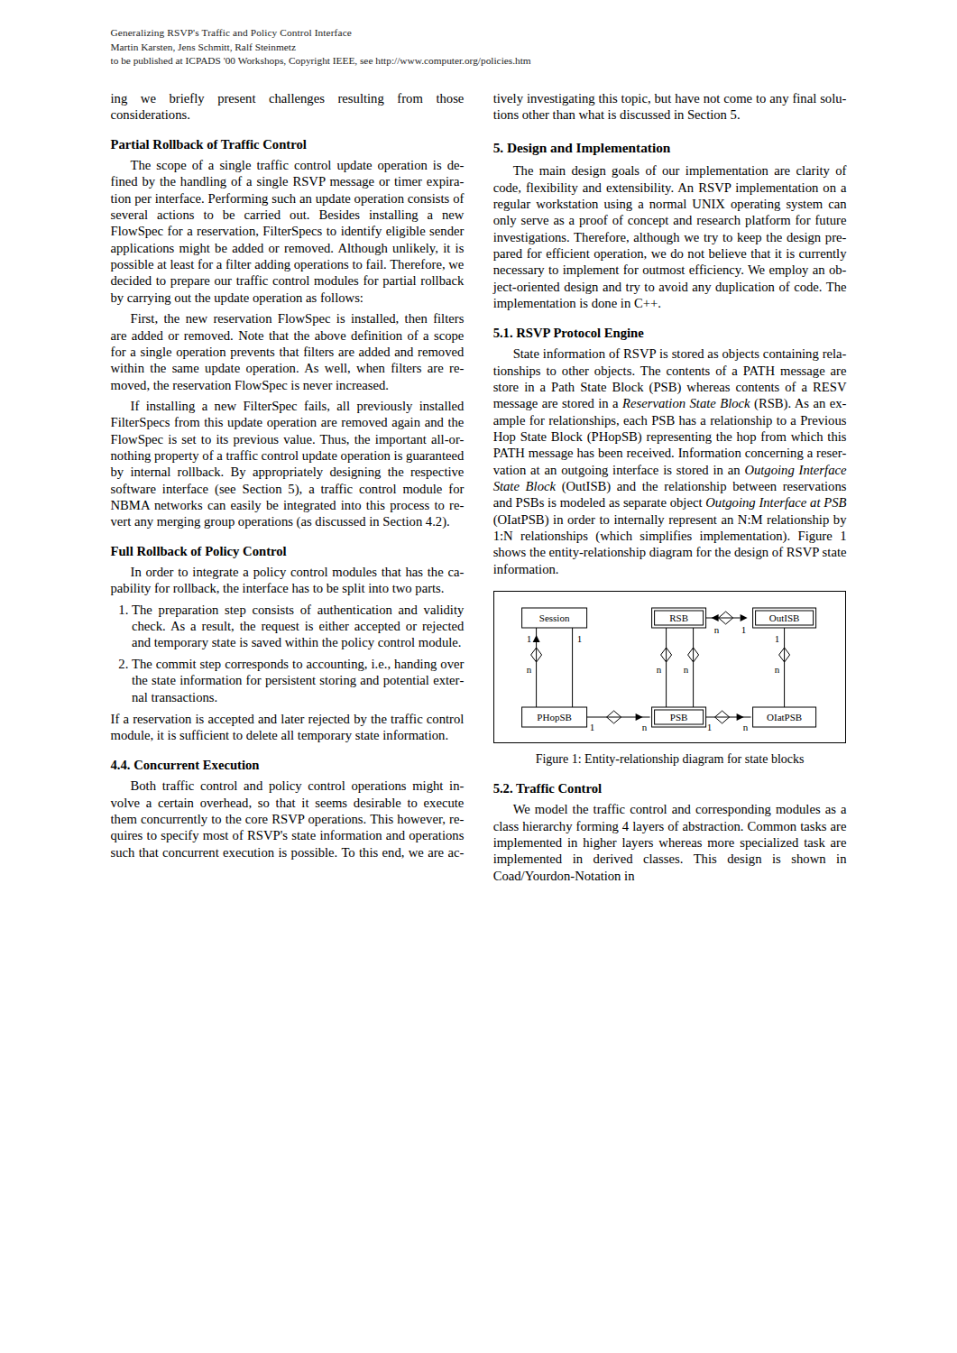Generalizing RSVP's Traffic and Policy Control Interface
Martin Karsten, Jens Schmitt, Ralf Steinmetz
to be published at ICPADS '00 Workshops, Copyright IEEE, see http://www.computer.org/policies.htm
ing we briefly present challenges resulting from those considerations.
Partial Rollback of Traffic Control
The scope of a single traffic control update operation is defined by the handling of a single RSVP message or timer expiration per interface. Performing such an update operation consists of several actions to be carried out. Besides installing a new FlowSpec for a reservation, FilterSpecs to identify eligible sender applications might be added or removed. Although unlikely, it is possible at least for a filter adding operations to fail. Therefore, we decided to prepare our traffic control modules for partial rollback by carrying out the update operation as follows:
First, the new reservation FlowSpec is installed, then filters are added or removed. Note that the above definition of a scope for a single operation prevents that filters are added and removed within the same update operation. As well, when filters are removed, the reservation FlowSpec is never increased.
If installing a new FilterSpec fails, all previously installed FilterSpecs from this update operation are removed again and the FlowSpec is set to its previous value. Thus, the important all-or-nothing property of a traffic control update operation is guaranteed by internal rollback. By appropriately designing the respective software interface (see Section 5), a traffic control module for NBMA networks can easily be integrated into this process to revert any merging group operations (as discussed in Section 4.2).
Full Rollback of Policy Control
In order to integrate a policy control modules that has the capability for rollback, the interface has to be split into two parts.
The preparation step consists of authentication and validity check. As a result, the request is either accepted or rejected and temporary state is saved within the policy control module.
The commit step corresponds to accounting, i.e., handing over the state information for persistent storing and potential external transactions.
If a reservation is accepted and later rejected by the traffic control module, it is sufficient to delete all temporary state information.
4.4. Concurrent Execution
Both traffic control and policy control operations might involve a certain overhead, so that it seems desirable to execute them concurrently to the core RSVP operations. This however, requires to specify most of RSVP's state information and operations such that concurrent execution is possible. To this end, we are actively investigating this topic, but have not come to any final solutions other than what is discussed in Section 5.
5. Design and Implementation
The main design goals of our implementation are clarity of code, flexibility and extensibility. An RSVP implementation on a regular workstation using a normal UNIX operating system can only serve as a proof of concept and research platform for future investigations. Therefore, although we try to keep the design prepared for efficient operation, we do not believe that it is currently necessary to implement for outmost efficiency. We employ an object-oriented design and try to avoid any duplication of code. The implementation is done in C++.
5.1. RSVP Protocol Engine
State information of RSVP is stored as objects containing relationships to other objects. The contents of a PATH message are store in a Path State Block (PSB) whereas contents of a RESV message are stored in a Reservation State Block (RSB). As an example for relationships, each PSB has a relationship to a Previous Hop State Block (PHopSB) representing the hop from which this PATH message has been received. Information concerning a reservation at an outgoing interface is stored in an Outgoing Interface State Block (OutISB) and the relationship between reservations and PSBs is modeled as separate object Outgoing Interface at PSB (OIatPSB) in order to internally represent an N:M relationship by 1:N relationships (which simplifies implementation). Figure 1 shows the entity-relationship diagram for the design of RSVP state information.
Session RSB OutISB PHopSB PSB OIatPSB n 1 1 n 1 n n 1 n 1 n 1 n
Figure 1: Entity-relationship diagram for state blocks
5.2. Traffic Control
We model the traffic control and corresponding modules as a class hierarchy forming 4 layers of abstraction. Common tasks are implemented in higher layers whereas more specialized task are implemented in derived classes. This design is shown in Coad/Yourdon-Notation in